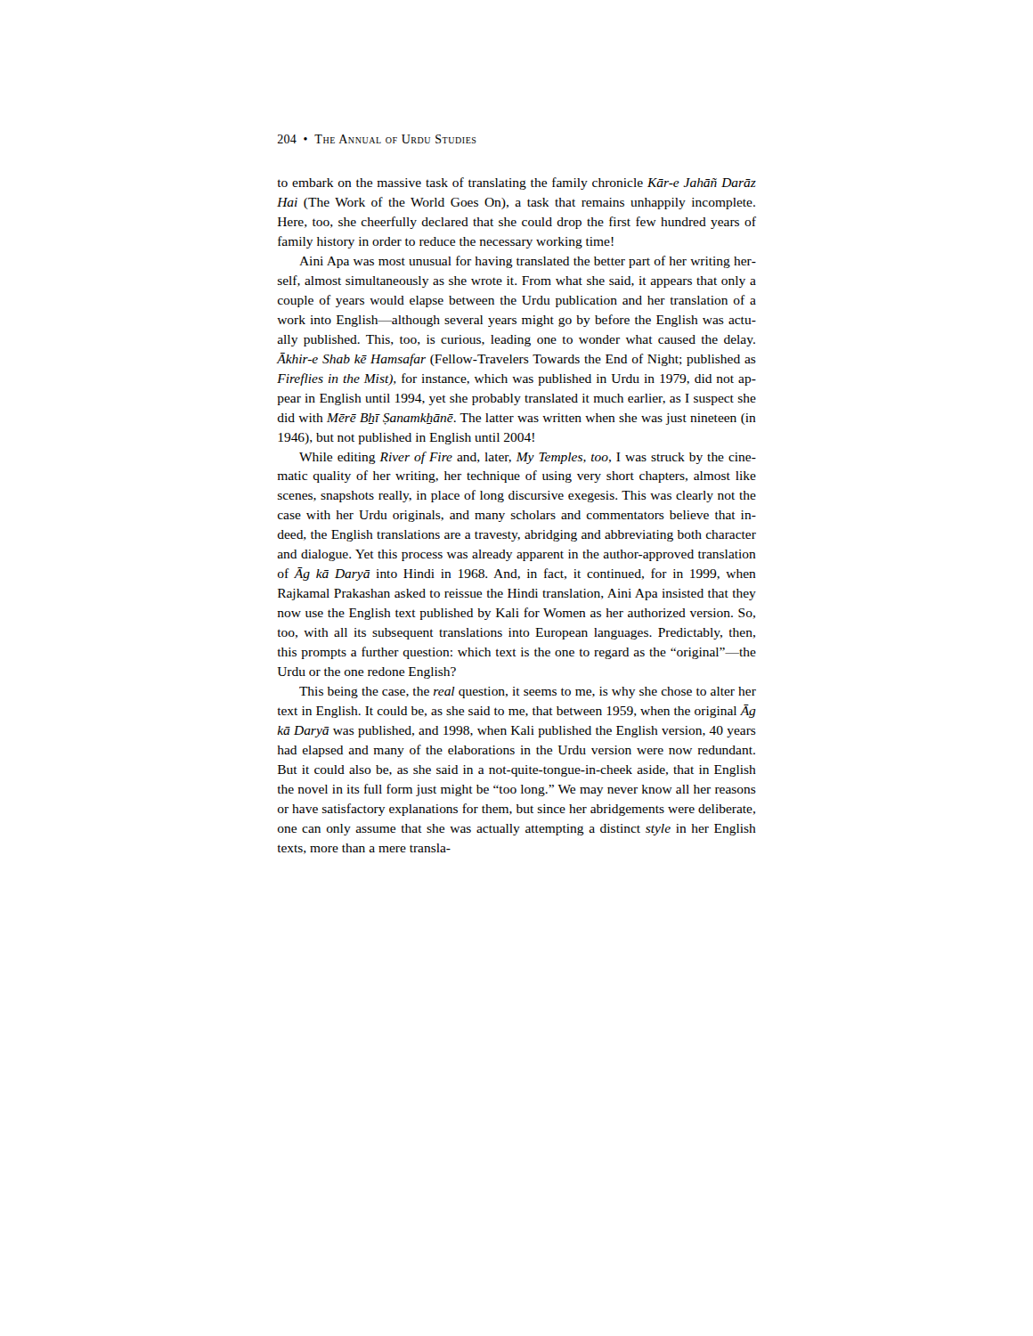204 • The Annual of Urdu Studies
to embark on the massive task of translating the family chronicle Kār-e Jahāñ Darāz Hai (The Work of the World Goes On), a task that remains unhappily incomplete. Here, too, she cheerfully declared that she could drop the first few hundred years of family history in order to reduce the necessary working time!
Aini Apa was most unusual for having translated the better part of her writing herself, almost simultaneously as she wrote it. From what she said, it appears that only a couple of years would elapse between the Urdu publication and her translation of a work into English—although several years might go by before the English was actually published. This, too, is curious, leading one to wonder what caused the delay. Ākhir-e Shab kē Hamsafar (Fellow-Travelers Towards the End of Night; published as Fireflies in the Mist), for instance, which was published in Urdu in 1979, did not appear in English until 1994, yet she probably translated it much earlier, as I suspect she did with Mērē Bẖī Ṣanamkẖānē. The latter was written when she was just nineteen (in 1946), but not published in English until 2004!
While editing River of Fire and, later, My Temples, too, I was struck by the cinematic quality of her writing, her technique of using very short chapters, almost like scenes, snapshots really, in place of long discursive exegesis. This was clearly not the case with her Urdu originals, and many scholars and commentators believe that indeed, the English translations are a travesty, abridging and abbreviating both character and dialogue. Yet this process was already apparent in the author-approved translation of Āg kā Daryā into Hindi in 1968. And, in fact, it continued, for in 1999, when Rajkamal Prakashan asked to reissue the Hindi translation, Aini Apa insisted that they now use the English text published by Kali for Women as her authorized version. So, too, with all its subsequent translations into European languages. Predictably, then, this prompts a further question: which text is the one to regard as the “original”—the Urdu or the one redone English?
This being the case, the real question, it seems to me, is why she chose to alter her text in English. It could be, as she said to me, that between 1959, when the original Āg kā Daryā was published, and 1998, when Kali published the English version, 40 years had elapsed and many of the elaborations in the Urdu version were now redundant. But it could also be, as she said in a not-quite-tongue-in-cheek aside, that in English the novel in its full form just might be “too long.” We may never know all her reasons or have satisfactory explanations for them, but since her abridgements were deliberate, one can only assume that she was actually attempting a distinct style in her English texts, more than a mere transla-